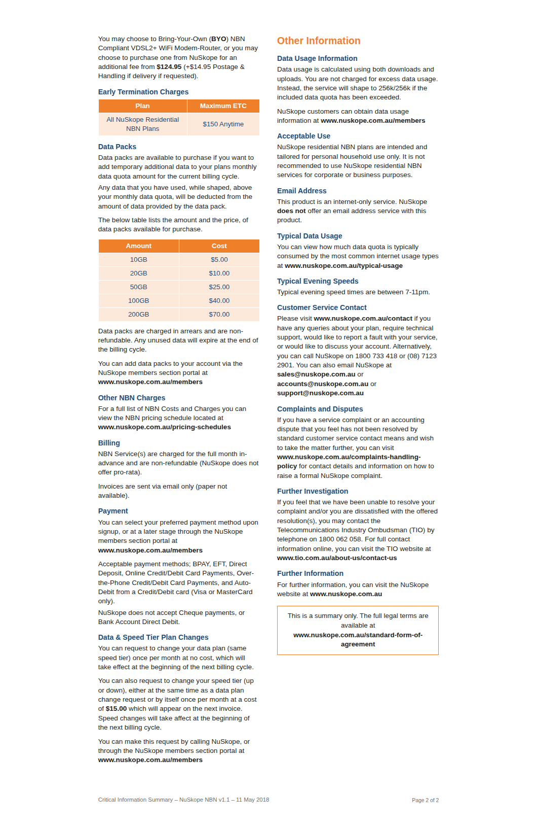You may choose to Bring-Your-Own (BYO) NBN Compliant VDSL2+ WiFi Modem-Router, or you may choose to purchase one from NuSkope for an additional fee from $124.95 (+$14.95 Postage & Handling if delivery if requested).
Early Termination Charges
| Plan | Maximum ETC |
| --- | --- |
| All NuSkope Residential NBN Plans | $150 Anytime |
Data Packs
Data packs are available to purchase if you want to add temporary additional data to your plans monthly data quota amount for the current billing cycle.
Any data that you have used, while shaped, above your monthly data quota, will be deducted from the amount of data provided by the data pack.
The below table lists the amount and the price, of data packs available for purchase.
| Amount | Cost |
| --- | --- |
| 10GB | $5.00 |
| 20GB | $10.00 |
| 50GB | $25.00 |
| 100GB | $40.00 |
| 200GB | $70.00 |
Data packs are charged in arrears and are non-refundable. Any unused data will expire at the end of the billing cycle.
You can add data packs to your account via the NuSkope members section portal at www.nuskope.com.au/members
Other NBN Charges
For a full list of NBN Costs and Charges you can view the NBN pricing schedule located at www.nuskope.com.au/pricing-schedules
Billing
NBN Service(s) are charged for the full month in-advance and are non-refundable (NuSkope does not offer pro-rata).
Invoices are sent via email only (paper not available).
Payment
You can select your preferred payment method upon signup, or at a later stage through the NuSkope members section portal at www.nuskope.com.au/members
Acceptable payment methods; BPAY, EFT, Direct Deposit, Online Credit/Debit Card Payments, Over-the-Phone Credit/Debit Card Payments, and Auto-Debit from a Credit/Debit card (Visa or MasterCard only).
NuSkope does not accept Cheque payments, or Bank Account Direct Debit.
Data & Speed Tier Plan Changes
You can request to change your data plan (same speed tier) once per month at no cost, which will take effect at the beginning of the next billing cycle.
You can also request to change your speed tier (up or down), either at the same time as a data plan change request or by itself once per month at a cost of $15.00 which will appear on the next invoice. Speed changes will take affect at the beginning of the next billing cycle.
You can make this request by calling NuSkope, or through the NuSkope members section portal at www.nuskope.com.au/members
Other Information
Data Usage Information
Data usage is calculated using both downloads and uploads. You are not charged for excess data usage. Instead, the service will shape to 256k/256k if the included data quota has been exceeded.
NuSkope customers can obtain data usage information at www.nuskope.com.au/members
Acceptable Use
NuSkope residential NBN plans are intended and tailored for personal household use only. It is not recommended to use NuSkope residential NBN services for corporate or business purposes.
Email Address
This product is an internet-only service. NuSkope does not offer an email address service with this product.
Typical Data Usage
You can view how much data quota is typically consumed by the most common internet usage types at www.nuskope.com.au/typical-usage
Typical Evening Speeds
Typical evening speed times are between 7-11pm.
Customer Service Contact
Please visit www.nuskope.com.au/contact if you have any queries about your plan, require technical support, would like to report a fault with your service, or would like to discuss your account. Alternatively, you can call NuSkope on 1800 733 418 or (08) 7123 2901. You can also email NuSkope at sales@nuskope.com.au or accounts@nuskope.com.au or support@nuskope.com.au
Complaints and Disputes
If you have a service complaint or an accounting dispute that you feel has not been resolved by standard customer service contact means and wish to take the matter further, you can visit www.nuskope.com.au/complaints-handling-policy for contact details and information on how to raise a formal NuSkope complaint.
Further Investigation
If you feel that we have been unable to resolve your complaint and/or you are dissatisfied with the offered resolution(s), you may contact the Telecommunications Industry Ombudsman (TIO) by telephone on 1800 062 058. For full contact information online, you can visit the TIO website at www.tio.com.au/about-us/contact-us
Further Information
For further information, you can visit the NuSkope website at www.nuskope.com.au
This is a summary only. The full legal terms are available at
www.nuskope.com.au/standard-form-of-agreement
Critical Information Summary – NuSkope NBN v1.1 – 11 May 2018
Page 2 of 2